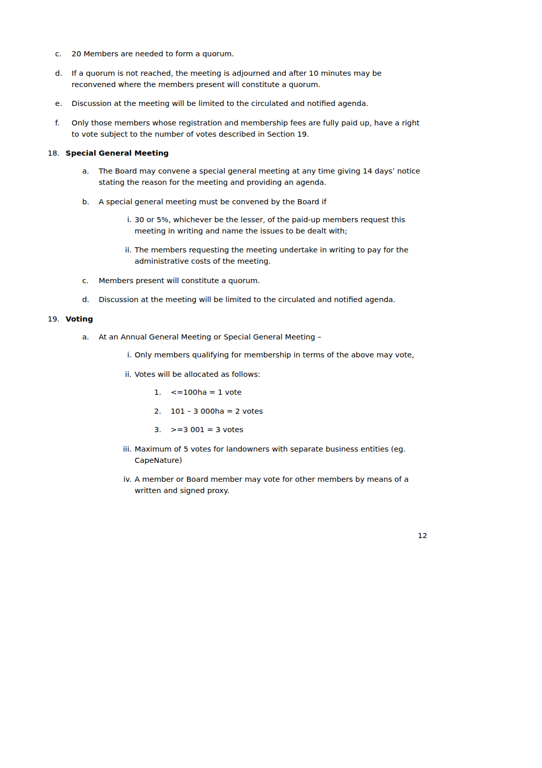20 Members are needed to form a quorum.
If a quorum is not reached, the meeting is adjourned and after 10 minutes may be reconvened where the members present will constitute a quorum.
Discussion at the meeting will be limited to the circulated and notified agenda.
Only those members whose registration and membership fees are fully paid up, have a right to vote subject to the number of votes described in Section 19.
Special General Meeting
The Board may convene a special general meeting at any time giving 14 days’ notice stating the reason for the meeting and providing an agenda.
A special general meeting must be convened by the Board if
30 or 5%, whichever be the lesser, of the paid-up members request this meeting in writing and name the issues to be dealt with;
The members requesting the meeting undertake in writing to pay for the administrative costs of the meeting.
Members present will constitute a quorum.
Discussion at the meeting will be limited to the circulated and notified agenda.
Voting
At an Annual General Meeting or Special General Meeting –
Only members qualifying for membership in terms of the above may vote,
Votes will be allocated as follows:
<=100ha = 1 vote
101 – 3 000ha = 2 votes
>=3 001 = 3 votes
Maximum of 5 votes for landowners with separate business entities (eg. CapeNature)
A member or Board member may vote for other members by means of a written and signed proxy.
12